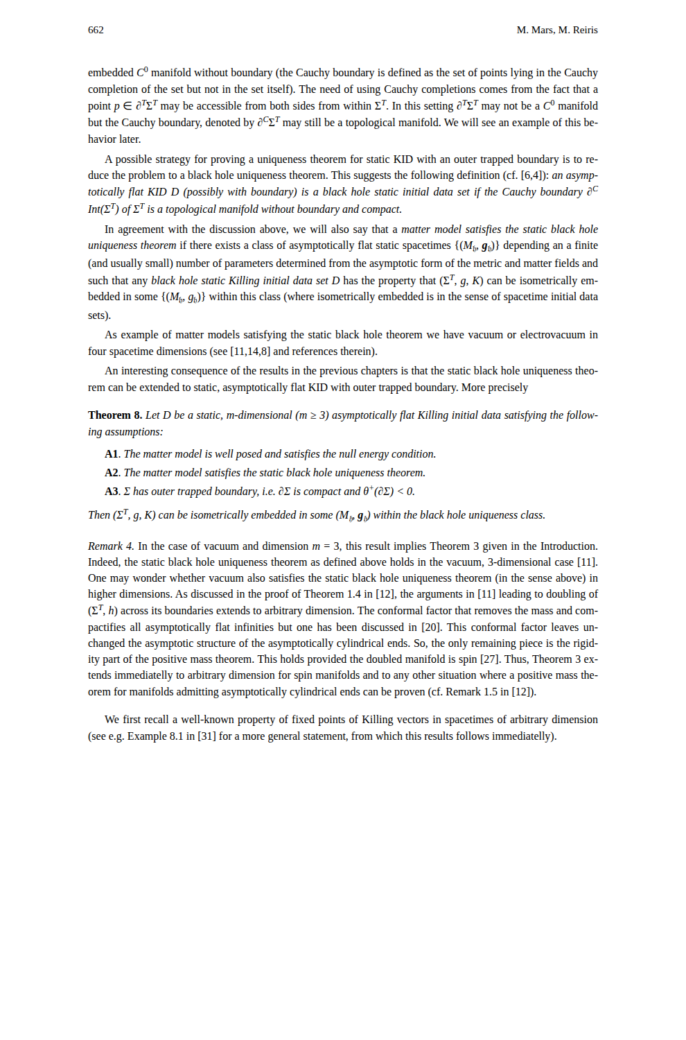662 M. Mars, M. Reiris
embedded C0 manifold without boundary (the Cauchy boundary is defined as the set of points lying in the Cauchy completion of the set but not in the set itself). The need of using Cauchy completions comes from the fact that a point p ∈ ∂TΣT may be accessible from both sides from within ΣT. In this setting ∂TΣT may not be a C0 manifold but the Cauchy boundary, denoted by ∂CΣT may still be a topological manifold. We will see an example of this behavior later.
A possible strategy for proving a uniqueness theorem for static KID with an outer trapped boundary is to reduce the problem to a black hole uniqueness theorem. This suggests the following definition (cf. [6,4]): an asymptotically flat KID D (possibly with boundary) is a black hole static initial data set if the Cauchy boundary ∂C Int(ΣT) of ΣT is a topological manifold without boundary and compact.
In agreement with the discussion above, we will also say that a matter model satisfies the static black hole uniqueness theorem if there exists a class of asymptotically flat static spacetimes {(M𝔥, g𝔥)} depending an a finite (and usually small) number of parameters determined from the asymptotic form of the metric and matter fields and such that any black hole static Killing initial data set D has the property that (ΣT, g, K) can be isometrically embedded in some {(M𝔥, g𝔥)} within this class (where isometrically embedded is in the sense of spacetime initial data sets).
As example of matter models satisfying the static black hole theorem we have vacuum or electrovacuum in four spacetime dimensions (see [11,14,8] and references therein).
An interesting consequence of the results in the previous chapters is that the static black hole uniqueness theorem can be extended to static, asymptotically flat KID with outer trapped boundary. More precisely
Theorem 8. Let D be a static, m-dimensional (m ≥ 3) asymptotically flat Killing initial data satisfying the following assumptions:
A1. The matter model is well posed and satisfies the null energy condition.
A2. The matter model satisfies the static black hole uniqueness theorem.
A3. Σ has outer trapped boundary, i.e. ∂Σ is compact and θ+(∂Σ) < 0.
Then (ΣT, g, K) can be isometrically embedded in some (M𝔥, g𝔥) within the black hole uniqueness class.
Remark 4. In the case of vacuum and dimension m = 3, this result implies Theorem 3 given in the Introduction. Indeed, the static black hole uniqueness theorem as defined above holds in the vacuum, 3-dimensional case [11]. One may wonder whether vacuum also satisfies the static black hole uniqueness theorem (in the sense above) in higher dimensions. As discussed in the proof of Theorem 1.4 in [12], the arguments in [11] leading to doubling of (ΣT, h) across its boundaries extends to arbitrary dimension. The conformal factor that removes the mass and compactifies all asymptotically flat infinities but one has been discussed in [20]. This conformal factor leaves unchanged the asymptotic structure of the asymptotically cylindrical ends. So, the only remaining piece is the rigidity part of the positive mass theorem. This holds provided the doubled manifold is spin [27]. Thus, Theorem 3 extends immediatelly to arbitrary dimension for spin manifolds and to any other situation where a positive mass theorem for manifolds admitting asymptotically cylindrical ends can be proven (cf. Remark 1.5 in [12]).
We first recall a well-known property of fixed points of Killing vectors in spacetimes of arbitrary dimension (see e.g. Example 8.1 in [31] for a more general statement, from which this results follows immediatelly).